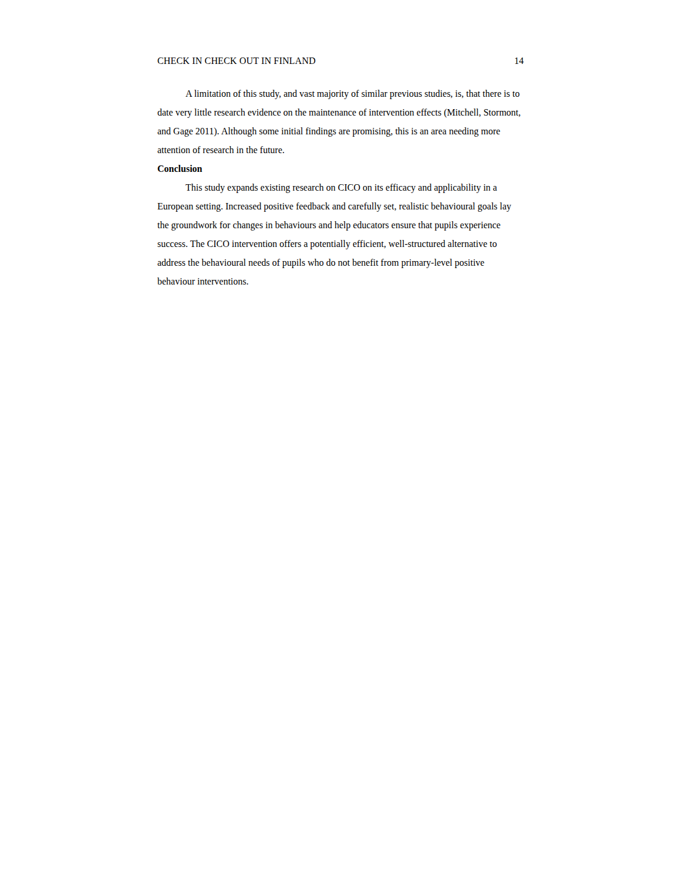Check in Check Out in Finland 14
A limitation of this study, and vast majority of similar previous studies, is, that there is to date very little research evidence on the maintenance of intervention effects (Mitchell, Stormont, and Gage 2011). Although some initial findings are promising, this is an area needing more attention of research in the future.
Conclusion
This study expands existing research on CICO on its efficacy and applicability in a European setting. Increased positive feedback and carefully set, realistic behavioural goals lay the groundwork for changes in behaviours and help educators ensure that pupils experience success. The CICO intervention offers a potentially efficient, well-structured alternative to address the behavioural needs of pupils who do not benefit from primary-level positive behaviour interventions.